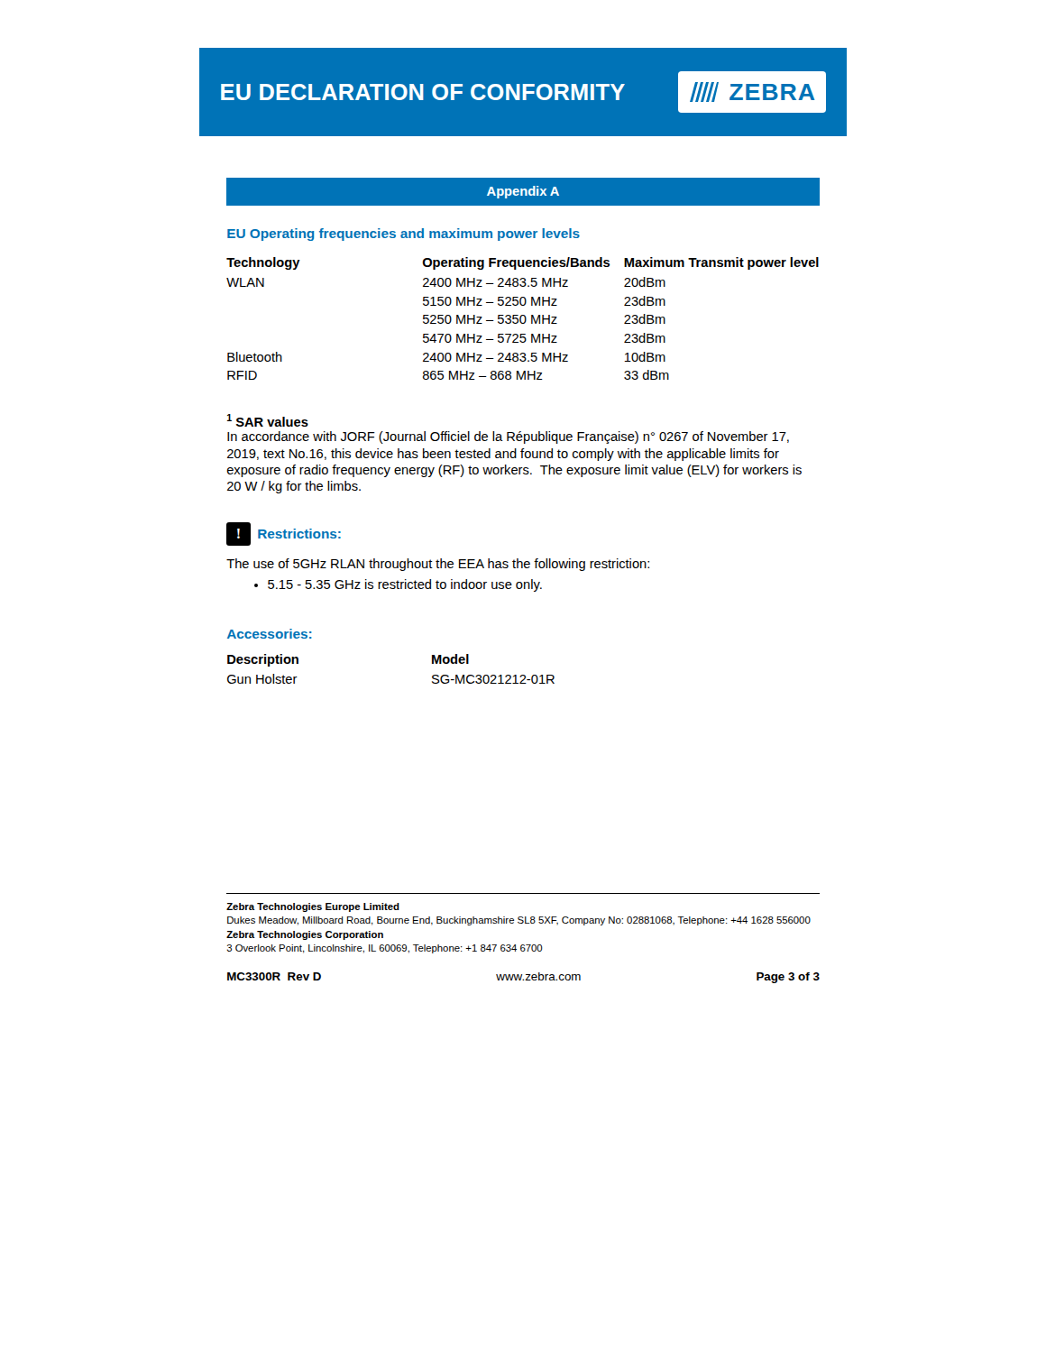EU DECLARATION OF CONFORMITY
ZEBRA
Appendix A
EU Operating frequencies and maximum power levels
| Technology | Operating Frequencies/Bands | Maximum Transmit power level |
| --- | --- | --- |
| WLAN | 2400 MHz – 2483.5 MHz | 20dBm |
| | 5150 MHz – 5250 MHz | 23dBm |
| | 5250 MHz – 5350 MHz | 23dBm |
| | 5470 MHz – 5725 MHz | 23dBm |
| Bluetooth | 2400 MHz – 2483.5 MHz | 10dBm |
| RFID | 865 MHz – 868 MHz | 33 dBm |
1 SAR values
In accordance with JORF (Journal Officiel de la République Française) n° 0267 of November 17, 2019, text No.16, this device has been tested and found to comply with the applicable limits for exposure of radio frequency energy (RF) to workers. The exposure limit value (ELV) for workers is 20 W / kg for the limbs.
! Restrictions:
The use of 5GHz RLAN throughout the EEA has the following restriction:
5.15 - 5.35 GHz is restricted to indoor use only.
Accessories:
| Description | Model |
| --- | --- |
| Gun Holster | SG-MC3021212-01R |
Zebra Technologies Europe Limited
Dukes Meadow, Millboard Road, Bourne End, Buckinghamshire SL8 5XF, Company No: 02881068, Telephone: +44 1628 556000
Zebra Technologies Corporation
3 Overlook Point, Lincolnshire, IL 60069, Telephone: +1 847 634 6700
MC3300R Rev D www.zebra.com Page 3 of 3